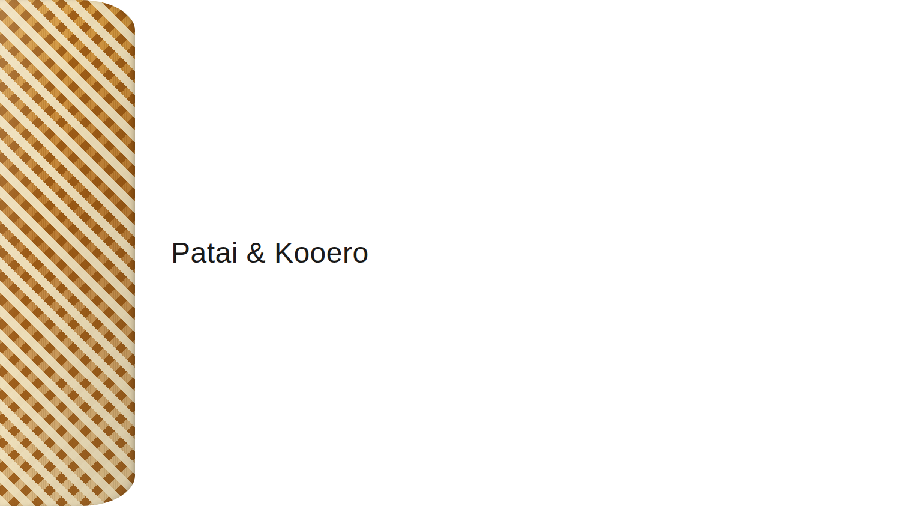Patai & Kooero